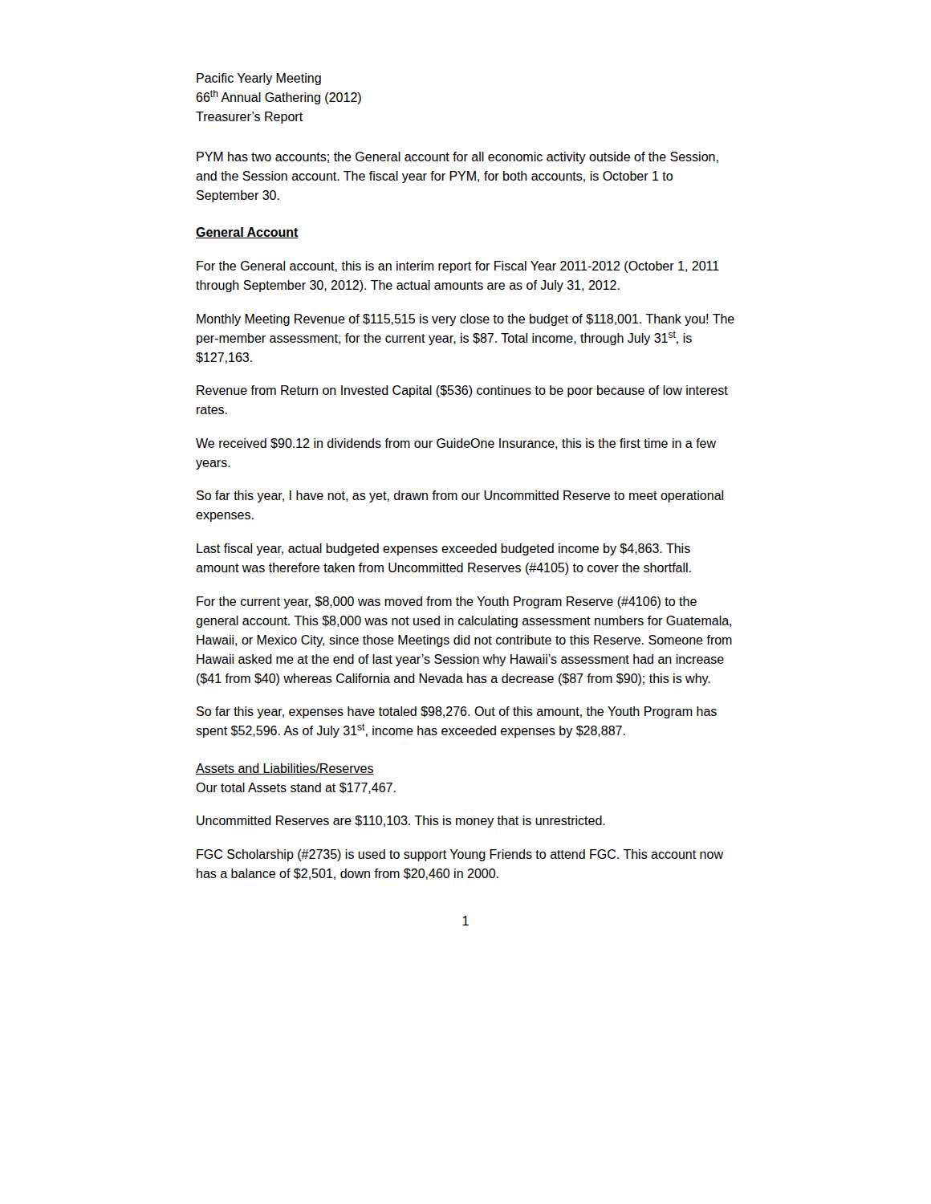Pacific Yearly Meeting
66th Annual Gathering (2012)
Treasurer’s Report
PYM has two accounts; the General account for all economic activity outside of the Session, and the Session account. The fiscal year for PYM, for both accounts, is October 1 to September 30.
General Account
For the General account, this is an interim report for Fiscal Year 2011-2012 (October 1, 2011 through September 30, 2012). The actual amounts are as of July 31, 2012.
Monthly Meeting Revenue of $115,515 is very close to the budget of $118,001. Thank you! The per-member assessment, for the current year, is $87. Total income, through July 31st, is $127,163.
Revenue from Return on Invested Capital ($536) continues to be poor because of low interest rates.
We received $90.12 in dividends from our GuideOne Insurance, this is the first time in a few years.
So far this year, I have not, as yet, drawn from our Uncommitted Reserve to meet operational expenses.
Last fiscal year, actual budgeted expenses exceeded budgeted income by $4,863. This amount was therefore taken from Uncommitted Reserves (#4105) to cover the shortfall.
For the current year, $8,000 was moved from the Youth Program Reserve (#4106) to the general account. This $8,000 was not used in calculating assessment numbers for Guatemala, Hawaii, or Mexico City, since those Meetings did not contribute to this Reserve. Someone from Hawaii asked me at the end of last year’s Session why Hawaii’s assessment had an increase ($41 from $40) whereas California and Nevada has a decrease ($87 from $90); this is why.
So far this year, expenses have totaled $98,276. Out of this amount, the Youth Program has spent $52,596. As of July 31st, income has exceeded expenses by $28,887.
Assets and Liabilities/Reserves
Our total Assets stand at $177,467.
Uncommitted Reserves are $110,103. This is money that is unrestricted.
FGC Scholarship (#2735) is used to support Young Friends to attend FGC. This account now has a balance of $2,501, down from $20,460 in 2000.
1